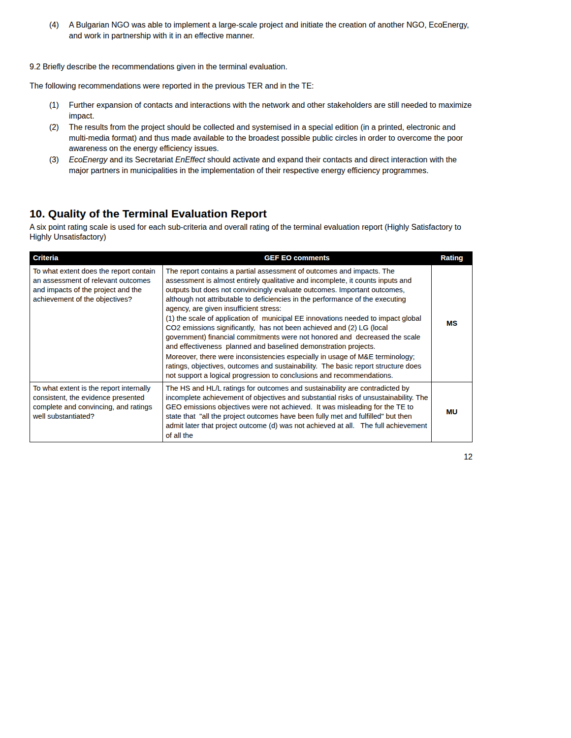(4) A Bulgarian NGO was able to implement a large-scale project and initiate the creation of another NGO, EcoEnergy, and work in partnership with it in an effective manner.
9.2 Briefly describe the recommendations given in the terminal evaluation.
The following recommendations were reported in the previous TER and in the TE:
(1) Further expansion of contacts and interactions with the network and other stakeholders are still needed to maximize impact.
(2) The results from the project should be collected and systemised in a special edition (in a printed, electronic and multi-media format) and thus made available to the broadest possible public circles in order to overcome the poor awareness on the energy efficiency issues.
(3) EcoEnergy and its Secretariat EnEffect should activate and expand their contacts and direct interaction with the major partners in municipalities in the implementation of their respective energy efficiency programmes.
10. Quality of the Terminal Evaluation Report
A six point rating scale is used for each sub-criteria and overall rating of the terminal evaluation report (Highly Satisfactory to Highly Unsatisfactory)
| Criteria | GEF EO comments | Rating |
| --- | --- | --- |
| To what extent does the report contain an assessment of relevant outcomes and impacts of the project and the achievement of the objectives? | The report contains a partial assessment of outcomes and impacts. The assessment is almost entirely qualitative and incomplete, it counts inputs and outputs but does not convincingly evaluate outcomes. Important outcomes, although not attributable to deficiencies in the performance of the executing agency, are given insufficient stress: (1) the scale of application of municipal EE innovations needed to impact global CO2 emissions significantly, has not been achieved and (2) LG (local government) financial commitments were not honored and decreased the scale and effectiveness planned and baselined demonstration projects. Moreover, there were inconsistencies especially in usage of M&E terminology; ratings, objectives, outcomes and sustainability. The basic report structure does not support a logical progression to conclusions and recommendations. | MS |
| To what extent is the report internally consistent, the evidence presented complete and convincing, and ratings well substantiated? | The HS and HL/L ratings for outcomes and sustainability are contradicted by incomplete achievement of objectives and substantial risks of unsustainability. The GEO emissions objectives were not achieved. It was misleading for the TE to state that "all the project outcomes have been fully met and fulfilled" but then admit later that project outcome (d) was not achieved at all. The full achievement of all the | MU |
12